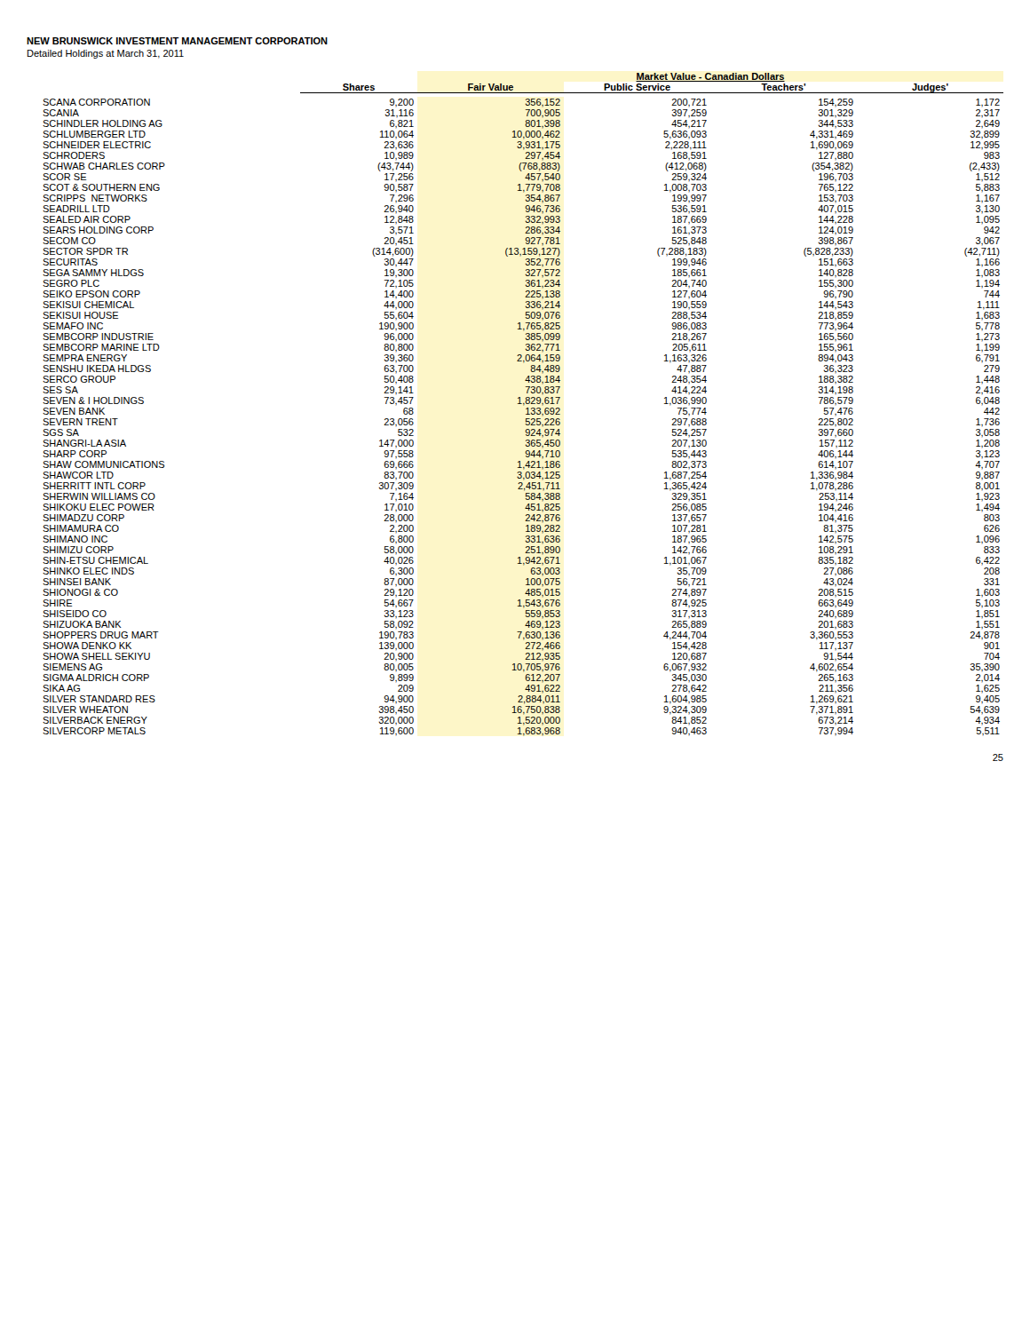NEW BRUNSWICK INVESTMENT MANAGEMENT CORPORATION
Detailed Holdings at March 31, 2011
| | | Market Value - Canadian Dollars |
| --- | --- | --- |
| | Shares | Fair Value | Public Service | Teachers' | Judges' |
| SCANA CORPORATION | 9,200 | 356,152 | 200,721 | 154,259 | 1,172 |
| SCANIA | 31,116 | 700,905 | 397,259 | 301,329 | 2,317 |
| SCHINDLER HOLDING AG | 6,821 | 801,398 | 454,217 | 344,533 | 2,649 |
| SCHLUMBERGER LTD | 110,064 | 10,000,462 | 5,636,093 | 4,331,469 | 32,899 |
| SCHNEIDER ELECTRIC | 23,636 | 3,931,175 | 2,228,111 | 1,690,069 | 12,995 |
| SCHRODERS | 10,989 | 297,454 | 168,591 | 127,880 | 983 |
| SCHWAB CHARLES CORP | (43,744) | (768,883) | (412,068) | (354,382) | (2,433) |
| SCOR SE | 17,256 | 457,540 | 259,324 | 196,703 | 1,512 |
| SCOT & SOUTHERN ENG | 90,587 | 1,779,708 | 1,008,703 | 765,122 | 5,883 |
| SCRIPPS NETWORKS | 7,296 | 354,867 | 199,997 | 153,703 | 1,167 |
| SEADRILL LTD | 26,940 | 946,736 | 536,591 | 407,015 | 3,130 |
| SEALED AIR CORP | 12,848 | 332,993 | 187,669 | 144,228 | 1,095 |
| SEARS HOLDING CORP | 3,571 | 286,334 | 161,373 | 124,019 | 942 |
| SECOM CO | 20,451 | 927,781 | 525,848 | 398,867 | 3,067 |
| SECTOR SPDR TR | (314,600) | (13,159,127) | (7,288,183) | (5,828,233) | (42,711) |
| SECURITAS | 30,447 | 352,776 | 199,946 | 151,663 | 1,166 |
| SEGA SAMMY HLDGS | 19,300 | 327,572 | 185,661 | 140,828 | 1,083 |
| SEGRO PLC | 72,105 | 361,234 | 204,740 | 155,300 | 1,194 |
| SEIKO EPSON CORP | 14,400 | 225,138 | 127,604 | 96,790 | 744 |
| SEKISUI CHEMICAL | 44,000 | 336,214 | 190,559 | 144,543 | 1,111 |
| SEKISUI HOUSE | 55,604 | 509,076 | 288,534 | 218,859 | 1,683 |
| SEMAFO INC | 190,900 | 1,765,825 | 986,083 | 773,964 | 5,778 |
| SEMBCORP INDUSTRIE | 96,000 | 385,099 | 218,267 | 165,560 | 1,273 |
| SEMBCORP MARINE LTD | 80,800 | 362,771 | 205,611 | 155,961 | 1,199 |
| SEMPRA ENERGY | 39,360 | 2,064,159 | 1,163,326 | 894,043 | 6,791 |
| SENSHU IKEDA HLDGS | 63,700 | 84,489 | 47,887 | 36,323 | 279 |
| SERCO GROUP | 50,408 | 438,184 | 248,354 | 188,382 | 1,448 |
| SES SA | 29,141 | 730,837 | 414,224 | 314,198 | 2,416 |
| SEVEN & I HOLDINGS | 73,457 | 1,829,617 | 1,036,990 | 786,579 | 6,048 |
| SEVEN BANK | 68 | 133,692 | 75,774 | 57,476 | 442 |
| SEVERN TRENT | 23,056 | 525,226 | 297,688 | 225,802 | 1,736 |
| SGS SA | 532 | 924,974 | 524,257 | 397,660 | 3,058 |
| SHANGRI-LA ASIA | 147,000 | 365,450 | 207,130 | 157,112 | 1,208 |
| SHARP CORP | 97,558 | 944,710 | 535,443 | 406,144 | 3,123 |
| SHAW COMMUNICATIONS | 69,666 | 1,421,186 | 802,373 | 614,107 | 4,707 |
| SHAWCOR LTD | 83,700 | 3,034,125 | 1,687,254 | 1,336,984 | 9,887 |
| SHERRITT INTL CORP | 307,309 | 2,451,711 | 1,365,424 | 1,078,286 | 8,001 |
| SHERWIN WILLIAMS CO | 7,164 | 584,388 | 329,351 | 253,114 | 1,923 |
| SHIKOKU ELEC POWER | 17,010 | 451,825 | 256,085 | 194,246 | 1,494 |
| SHIMADZU CORP | 28,000 | 242,876 | 137,657 | 104,416 | 803 |
| SHIMAMURA CO | 2,200 | 189,282 | 107,281 | 81,375 | 626 |
| SHIMANO INC | 6,800 | 331,636 | 187,965 | 142,575 | 1,096 |
| SHIMIZU CORP | 58,000 | 251,890 | 142,766 | 108,291 | 833 |
| SHIN-ETSU CHEMICAL | 40,026 | 1,942,671 | 1,101,067 | 835,182 | 6,422 |
| SHINKO ELEC INDS | 6,300 | 63,003 | 35,709 | 27,086 | 208 |
| SHINSEI BANK | 87,000 | 100,075 | 56,721 | 43,024 | 331 |
| SHIONOGI & CO | 29,120 | 485,015 | 274,897 | 208,515 | 1,603 |
| SHIRE | 54,667 | 1,543,676 | 874,925 | 663,649 | 5,103 |
| SHISEIDO CO | 33,123 | 559,853 | 317,313 | 240,689 | 1,851 |
| SHIZUOKA BANK | 58,092 | 469,123 | 265,889 | 201,683 | 1,551 |
| SHOPPERS DRUG MART | 190,783 | 7,630,136 | 4,244,704 | 3,360,553 | 24,878 |
| SHOWA DENKO KK | 139,000 | 272,466 | 154,428 | 117,137 | 901 |
| SHOWA SHELL SEKIYU | 20,900 | 212,935 | 120,687 | 91,544 | 704 |
| SIEMENS AG | 80,005 | 10,705,976 | 6,067,932 | 4,602,654 | 35,390 |
| SIGMA ALDRICH CORP | 9,899 | 612,207 | 345,030 | 265,163 | 2,014 |
| SIKA AG | 209 | 491,622 | 278,642 | 211,356 | 1,625 |
| SILVER STANDARD RES | 94,900 | 2,884,011 | 1,604,985 | 1,269,621 | 9,405 |
| SILVER WHEATON | 398,450 | 16,750,838 | 9,324,309 | 7,371,891 | 54,639 |
| SILVERBACK ENERGY | 320,000 | 1,520,000 | 841,852 | 673,214 | 4,934 |
| SILVERCORP METALS | 119,600 | 1,683,968 | 940,463 | 737,994 | 5,511 |
25